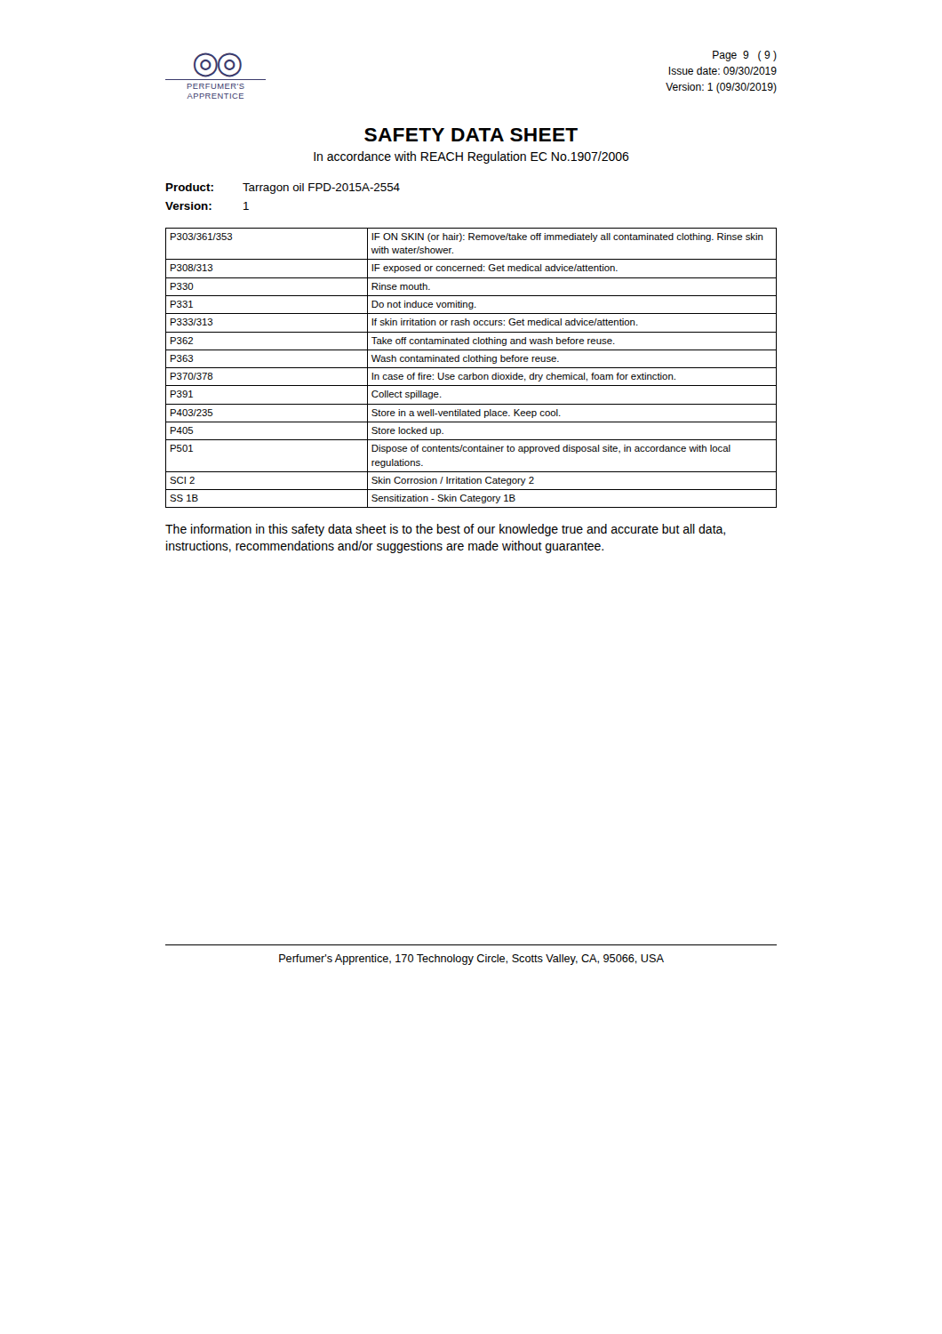◎◎
PERFUMER'S
APPRENTICE
Page 9 ( 9 )
Issue date: 09/30/2019
Version: 1 (09/30/2019)
SAFETY DATA SHEET
In accordance with REACH Regulation EC No.1907/2006
Product: Tarragon oil FPD-2015A-2554
Version: 1
| P303/361/353 | IF ON SKIN (or hair): Remove/take off immediately all contaminated clothing. Rinse skin with water/shower. |
| P308/313 | IF exposed or concerned: Get medical advice/attention. |
| P330 | Rinse mouth. |
| P331 | Do not induce vomiting. |
| P333/313 | If skin irritation or rash occurs: Get medical advice/attention. |
| P362 | Take off contaminated clothing and wash before reuse. |
| P363 | Wash contaminated clothing before reuse. |
| P370/378 | In case of fire: Use carbon dioxide, dry chemical, foam for extinction. |
| P391 | Collect spillage. |
| P403/235 | Store in a well-ventilated place. Keep cool. |
| P405 | Store locked up. |
| P501 | Dispose of contents/container to approved disposal site, in accordance with local regulations. |
| SCI 2 | Skin Corrosion / Irritation Category 2 |
| SS 1B | Sensitization - Skin Category 1B |
The information in this safety data sheet is to the best of our knowledge true and accurate but all data, instructions, recommendations and/or suggestions are made without guarantee.
Perfumer's Apprentice, 170 Technology Circle, Scotts Valley, CA, 95066, USA